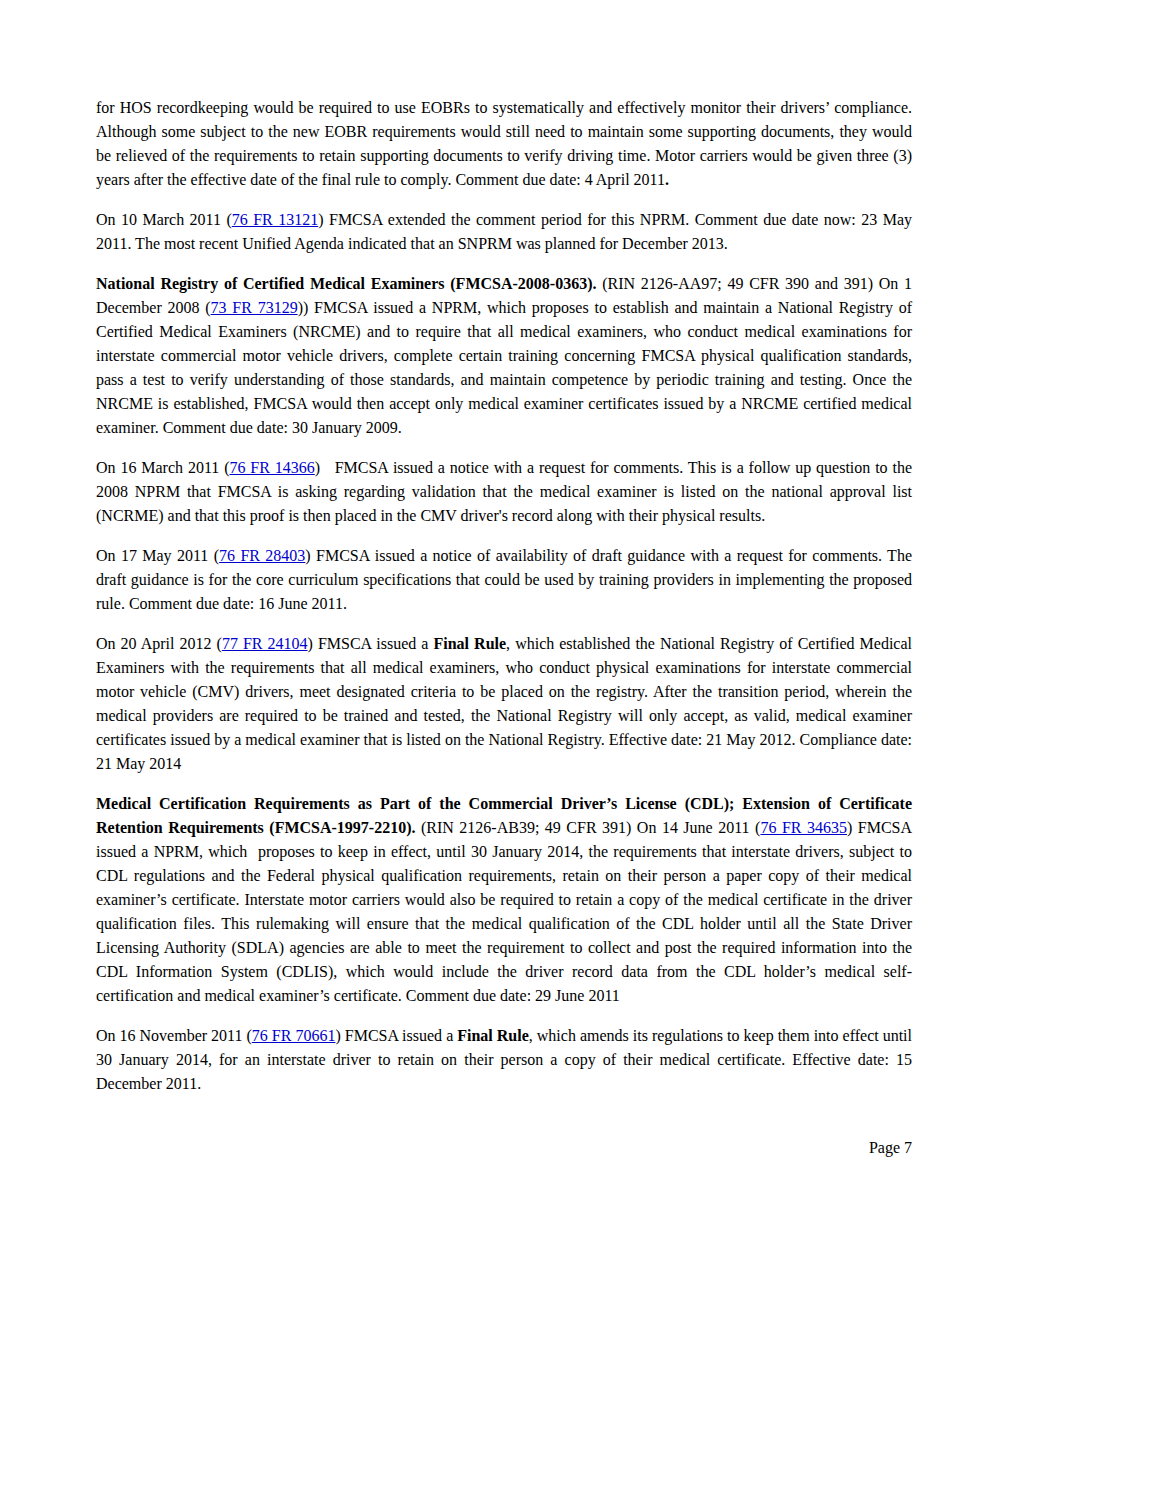for HOS recordkeeping would be required to use EOBRs to systematically and effectively monitor their drivers’ compliance. Although some subject to the new EOBR requirements would still need to maintain some supporting documents, they would be relieved of the requirements to retain supporting documents to verify driving time. Motor carriers would be given three (3) years after the effective date of the final rule to comply. Comment due date: 4 April 2011.
On 10 March 2011 (76 FR 13121) FMCSA extended the comment period for this NPRM. Comment due date now: 23 May 2011. The most recent Unified Agenda indicated that an SNPRM was planned for December 2013.
National Registry of Certified Medical Examiners (FMCSA-2008-0363). (RIN 2126-AA97; 49 CFR 390 and 391) On 1 December 2008 (73 FR 73129)) FMCSA issued a NPRM, which proposes to establish and maintain a National Registry of Certified Medical Examiners (NRCME) and to require that all medical examiners, who conduct medical examinations for interstate commercial motor vehicle drivers, complete certain training concerning FMCSA physical qualification standards, pass a test to verify understanding of those standards, and maintain competence by periodic training and testing. Once the NRCME is established, FMCSA would then accept only medical examiner certificates issued by a NRCME certified medical examiner. Comment due date: 30 January 2009.
On 16 March 2011 (76 FR 14366) FMCSA issued a notice with a request for comments. This is a follow up question to the 2008 NPRM that FMCSA is asking regarding validation that the medical examiner is listed on the national approval list (NCRME) and that this proof is then placed in the CMV driver's record along with their physical results.
On 17 May 2011 (76 FR 28403) FMCSA issued a notice of availability of draft guidance with a request for comments. The draft guidance is for the core curriculum specifications that could be used by training providers in implementing the proposed rule. Comment due date: 16 June 2011.
On 20 April 2012 (77 FR 24104) FMSCA issued a Final Rule, which established the National Registry of Certified Medical Examiners with the requirements that all medical examiners, who conduct physical examinations for interstate commercial motor vehicle (CMV) drivers, meet designated criteria to be placed on the registry. After the transition period, wherein the medical providers are required to be trained and tested, the National Registry will only accept, as valid, medical examiner certificates issued by a medical examiner that is listed on the National Registry. Effective date: 21 May 2012. Compliance date: 21 May 2014
Medical Certification Requirements as Part of the Commercial Driver’s License (CDL); Extension of Certificate Retention Requirements (FMCSA-1997-2210). (RIN 2126-AB39; 49 CFR 391) On 14 June 2011 (76 FR 34635) FMCSA issued a NPRM, which proposes to keep in effect, until 30 January 2014, the requirements that interstate drivers, subject to CDL regulations and the Federal physical qualification requirements, retain on their person a paper copy of their medical examiner’s certificate. Interstate motor carriers would also be required to retain a copy of the medical certificate in the driver qualification files. This rulemaking will ensure that the medical qualification of the CDL holder until all the State Driver Licensing Authority (SDLA) agencies are able to meet the requirement to collect and post the required information into the CDL Information System (CDLIS), which would include the driver record data from the CDL holder’s medical self-certification and medical examiner’s certificate. Comment due date: 29 June 2011
On 16 November 2011 (76 FR 70661) FMCSA issued a Final Rule, which amends its regulations to keep them into effect until 30 January 2014, for an interstate driver to retain on their person a copy of their medical certificate. Effective date: 15 December 2011.
Page 7